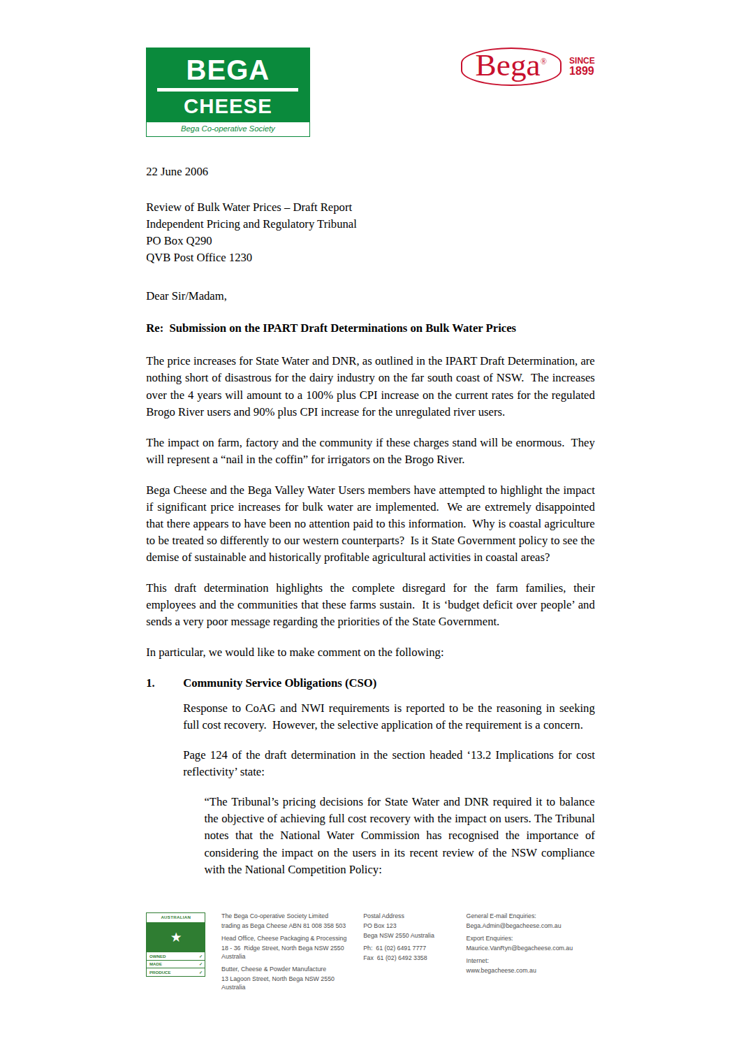BEGA
CHEESE
Bega Co-operative Society
Bega®
SINCE
1899
22 June 2006
Review of Bulk Water Prices – Draft Report
Independent Pricing and Regulatory Tribunal
PO Box Q290
QVB Post Office 1230
Dear Sir/Madam,
Re: Submission on the IPART Draft Determinations on Bulk Water Prices
The price increases for State Water and DNR, as outlined in the IPART Draft Determination, are nothing short of disastrous for the dairy industry on the far south coast of NSW. The increases over the 4 years will amount to a 100% plus CPI increase on the current rates for the regulated Brogo River users and 90% plus CPI increase for the unregulated river users.
The impact on farm, factory and the community if these charges stand will be enormous. They will represent a “nail in the coffin” for irrigators on the Brogo River.
Bega Cheese and the Bega Valley Water Users members have attempted to highlight the impact if significant price increases for bulk water are implemented. We are extremely disappointed that there appears to have been no attention paid to this information. Why is coastal agriculture to be treated so differently to our western counterparts? Is it State Government policy to see the demise of sustainable and historically profitable agricultural activities in coastal areas?
This draft determination highlights the complete disregard for the farm families, their employees and the communities that these farms sustain. It is ‘budget deficit over people’ and sends a very poor message regarding the priorities of the State Government.
In particular, we would like to make comment on the following:
Community Service Obligations (CSO)
Response to CoAG and NWI requirements is reported to be the reasoning in seeking full cost recovery. However, the selective application of the requirement is a concern.
Page 124 of the draft determination in the section headed ‘13.2 Implications for cost reflectivity’ state:
“The Tribunal’s pricing decisions for State Water and DNR required it to balance the objective of achieving full cost recovery with the impact on users. The Tribunal notes that the National Water Commission has recognised the importance of considering the impact on the users in its recent review of the NSW compliance with the National Competition Policy:
AUSTRALIAN
★
OWNED✓
MADE✓
PRODUCE✓
The Bega Co-operative Society Limited
trading as Bega Cheese ABN 81 008 358 503
Head Office, Cheese Packaging & Processing
18 - 36 Ridge Street, North Bega NSW 2550 Australia
Butter, Cheese & Powder Manufacture
13 Lagoon Street, North Bega NSW 2550 Australia
Postal Address
PO Box 123
Bega NSW 2550 Australia
Ph: 61 (02) 6491 7777
Fax 61 (02) 6492 3358
General E-mail Enquiries:
Bega.Admin@begacheese.com.au
Export Enquiries:
Maurice.VanRyn@begacheese.com.au
Internet:
www.begacheese.com.au